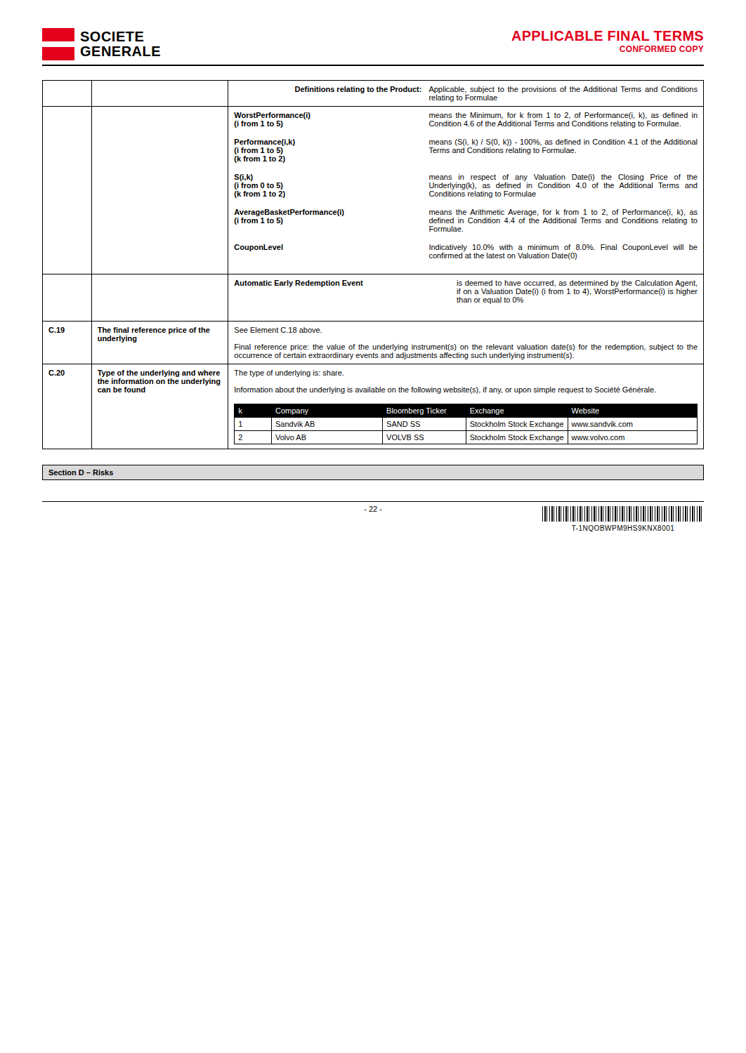SOCIETE
GENERALE
APPLICABLE FINAL TERMS
CONFORMED COPY
| | | / Definitions relating to the Product: / Applicable, subject to the provisions of the Additional Terms and Conditions relating to Formulae / |
| | | / WorstPerformance(i) (i from 1 to 5) / means the Minimum, for k from 1 to 2, of Performance(i, k), as defined in Condition 4.6 of the Additional Terms and Conditions relating to Formulae. / / Performance(i,k) (i from 1 to 5) (k from 1 to 2) / means (S(i, k) / S(0, k)) - 100%, as defined in Condition 4.1 of the Additional Terms and Conditions relating to Formulae. / / S(i,k) (i from 0 to 5) (k from 1 to 2) / means in respect of any Valuation Date(i) the Closing Price of the Underlying(k), as defined in Condition 4.0 of the Additional Terms and Conditions relating to Formulae / / AverageBasketPerformance(i) (i from 1 to 5) / means the Arithmetic Average, for k from 1 to 2, of Performance(i, k), as defined in Condition 4.4 of the Additional Terms and Conditions relating to Formulae. / / CouponLevel / Indicatively 10.0% with a minimum of 8.0%. Final CouponLevel will be confirmed at the latest on Valuation Date(0) / |
| | | / Automatic Early Redemption Event / is deemed to have occurred, as determined by the Calculation Agent, if on a Valuation Date(i) (i from 1 to 4), WorstPerformance(i) is higher than or equal to 0% / |
| C.19 | The final reference price of the underlying | See Element C.18 above. Final reference price: the value of the underlying instrument(s) on the relevant valuation date(s) for the redemption, subject to the occurrence of certain extraordinary events and adjustments affecting such underlying instrument(s). |
| C.20 | Type of the underlying and where the information on the underlying can be found | The type of underlying is: share. Information about the underlying is available on the following website(s), if any, or upon simple request to Société Générale. / k / Company / Bloomberg Ticker / Exchange / Website / / --- / --- / --- / --- / --- / / 1 / Sandvik AB / SAND SS / Stockholm Stock Exchange / www.sandvik.com / / 2 / Volvo AB / VOLVB SS / Stockholm Stock Exchange / www.volvo.com / |
Section D – Risks
- 22 -
T-1NQOBWPM9HS9KNX8001